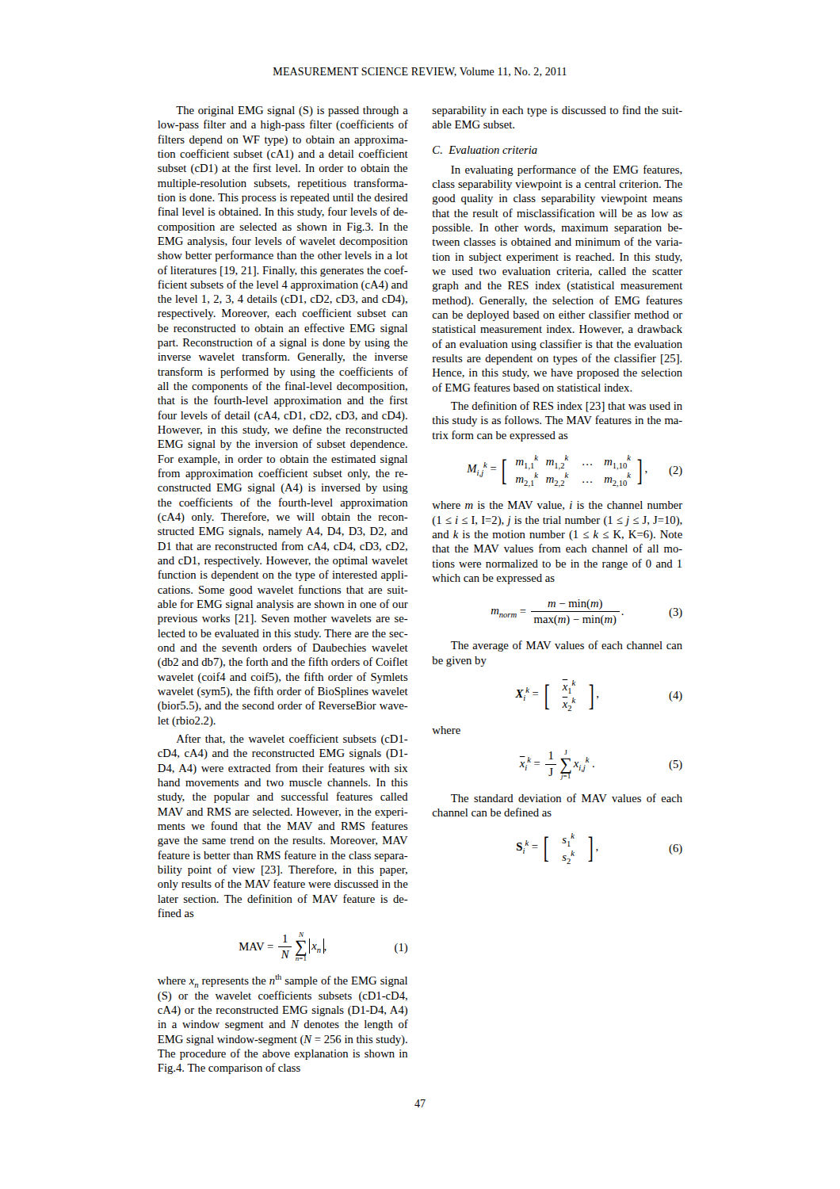MEASUREMENT SCIENCE REVIEW, Volume 11, No. 2, 2011
The original EMG signal (S) is passed through a low-pass filter and a high-pass filter (coefficients of filters depend on WF type) to obtain an approximation coefficient subset (cA1) and a detail coefficient subset (cD1) at the first level. In order to obtain the multiple-resolution subsets, repetitious transformation is done. This process is repeated until the desired final level is obtained. In this study, four levels of decomposition are selected as shown in Fig.3. In the EMG analysis, four levels of wavelet decomposition show better performance than the other levels in a lot of literatures [19, 21]. Finally, this generates the coefficient subsets of the level 4 approximation (cA4) and the level 1, 2, 3, 4 details (cD1, cD2, cD3, and cD4), respectively. Moreover, each coefficient subset can be reconstructed to obtain an effective EMG signal part. Reconstruction of a signal is done by using the inverse wavelet transform. Generally, the inverse transform is performed by using the coefficients of all the components of the final-level decomposition, that is the fourth-level approximation and the first four levels of detail (cA4, cD1, cD2, cD3, and cD4). However, in this study, we define the reconstructed EMG signal by the inversion of subset dependence. For example, in order to obtain the estimated signal from approximation coefficient subset only, the reconstructed EMG signal (A4) is inversed by using the coefficients of the fourth-level approximation (cA4) only. Therefore, we will obtain the reconstructed EMG signals, namely A4, D4, D3, D2, and D1 that are reconstructed from cA4, cD4, cD3, cD2, and cD1, respectively. However, the optimal wavelet function is dependent on the type of interested applications. Some good wavelet functions that are suitable for EMG signal analysis are shown in one of our previous works [21]. Seven mother wavelets are selected to be evaluated in this study. There are the second and the seventh orders of Daubechies wavelet (db2 and db7), the forth and the fifth orders of Coiflet wavelet (coif4 and coif5), the fifth order of Symlets wavelet (sym5), the fifth order of BioSplines wavelet (bior5.5), and the second order of ReverseBior wavelet (rbio2.2).
After that, the wavelet coefficient subsets (cD1-cD4, cA4) and the reconstructed EMG signals (D1-D4, A4) were extracted from their features with six hand movements and two muscle channels. In this study, the popular and successful features called MAV and RMS are selected. However, in the experiments we found that the MAV and RMS features gave the same trend on the results. Moreover, MAV feature is better than RMS feature in the class separability point of view [23]. Therefore, in this paper, only results of the MAV feature were discussed in the later section. The definition of MAV feature is defined as
MAV = 1 N N∑n=1 xn,
(1)
where xn represents the nth sample of the EMG signal (S) or the wavelet coefficients subsets (cD1-cD4, cA4) or the reconstructed EMG signals (D1-D4, A4) in a window segment and N denotes the length of EMG signal window-segment (N = 256 in this study). The procedure of the above explanation is shown in Fig.4. The comparison of class
separability in each type is discussed to find the suitable EMG subset.
C. Evaluation criteria
In evaluating performance of the EMG features, class separability viewpoint is a central criterion. The good quality in class separability viewpoint means that the result of misclassification will be as low as possible. In other words, maximum separation between classes is obtained and minimum of the variation in subject experiment is reached. In this study, we used two evaluation criteria, called the scatter graph and the RES index (statistical measurement method). Generally, the selection of EMG features can be deployed based on either classifier method or statistical measurement index. However, a drawback of an evaluation using classifier is that the evaluation results are dependent on types of the classifier [25]. Hence, in this study, we have proposed the selection of EMG features based on statistical index.
The definition of RES index [23] that was used in this study is as follows. The MAV features in the matrix form can be expressed as
Mi,jk = [ m1,1k m1,2k…m1,10k m2,1k m2,2k…m2,10k ] ,
(2)
where m is the MAV value, i is the channel number (1 ≤ i ≤ I, I=2), j is the trial number (1 ≤ j ≤ J, J=10), and k is the motion number (1 ≤ k ≤ K, K=6). Note that the MAV values from each channel of all motions were normalized to be in the range of 0 and 1 which can be expressed as
mnorm = m − min(m) max(m) − min(m).
(3)
The average of MAV values of each channel can be given by
Xik = [ x1k x2k ] ,
(4)
where
xik = 1 J J∑j=1 xi,jk .
(5)
The standard deviation of MAV values of each channel can be defined as
Sik = [ s1k s2k ] ,
(6)
47